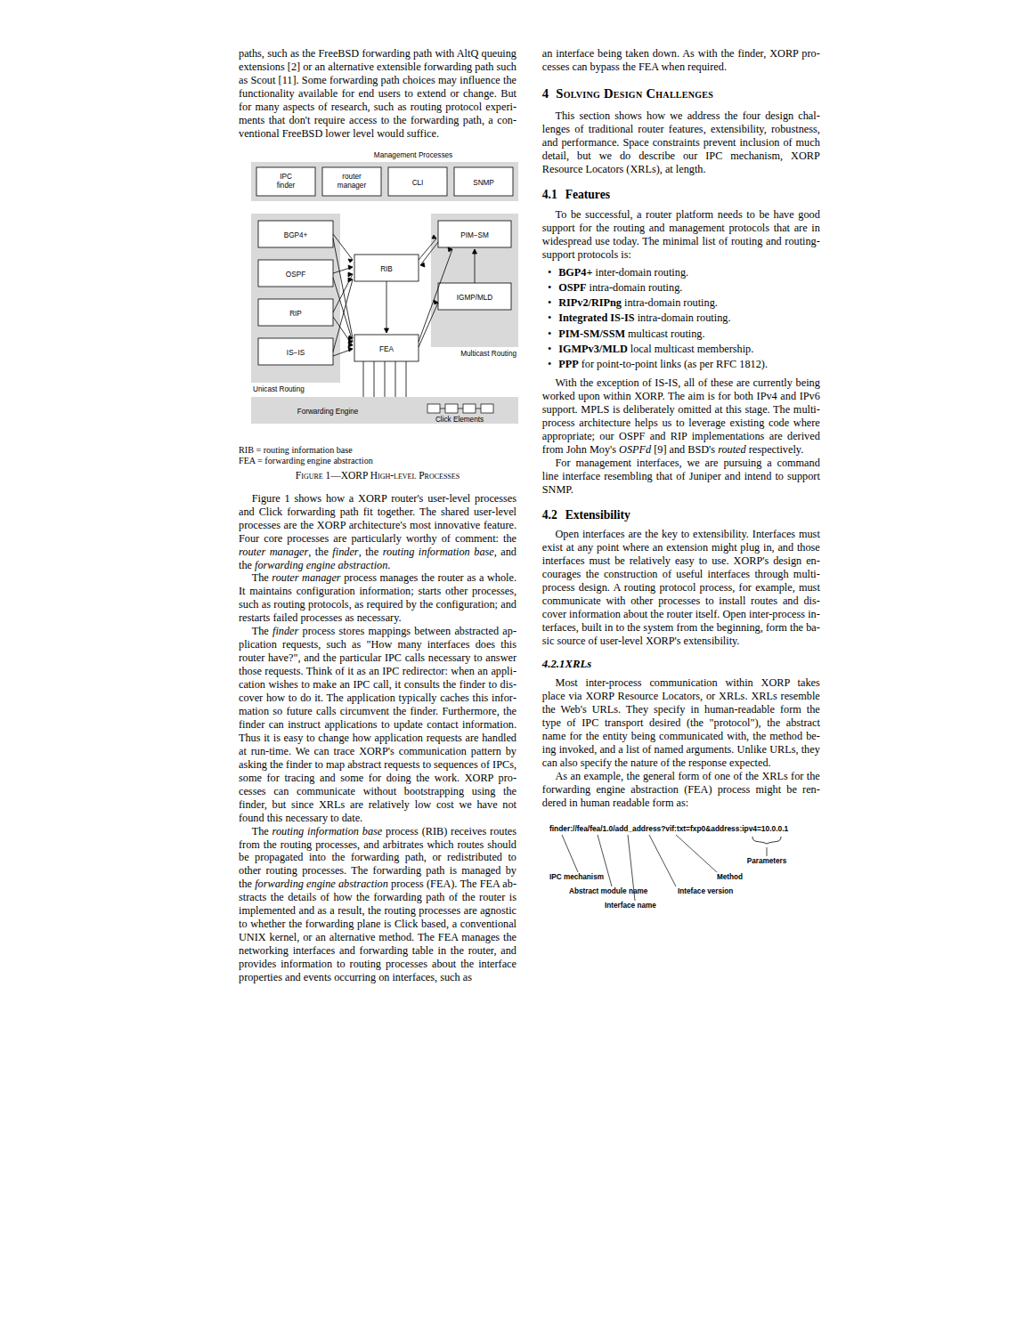paths, such as the FreeBSD forwarding path with AltQ queuing extensions [2] or an alternative extensible forwarding path such as Scout [11]. Some forwarding path choices may influence the functionality available for end users to extend or change. But for many aspects of research, such as routing protocol experiments that don't require access to the forwarding path, a conventional FreeBSD lower level would suffice.
Management Processes IPC finder router manager CLI SNMP BGP4+ OSPF RIP IS−IS Unicast Routing PIM−SM IGMP/MLD Multicast Routing RIB FEA Forwarding Engine Click Elements
RIB = routing information base
FEA = forwarding engine abstraction
Figure 1—XORP High-level Processes
Figure 1 shows how a XORP router's user-level processes and Click forwarding path fit together. The shared user-level processes are the XORP architecture's most innovative feature. Four core processes are particularly worthy of comment: the router manager, the finder, the routing information base, and the forwarding engine abstraction.
The router manager process manages the router as a whole. It maintains configuration information; starts other processes, such as routing protocols, as required by the configuration; and restarts failed processes as necessary.
The finder process stores mappings between abstracted application requests, such as "How many interfaces does this router have?", and the particular IPC calls necessary to answer those requests. Think of it as an IPC redirector: when an application wishes to make an IPC call, it consults the finder to discover how to do it. The application typically caches this information so future calls circumvent the finder. Furthermore, the finder can instruct applications to update contact information. Thus it is easy to change how application requests are handled at run-time. We can trace XORP's communication pattern by asking the finder to map abstract requests to sequences of IPCs, some for tracing and some for doing the work. XORP processes can communicate without bootstrapping using the finder, but since XRLs are relatively low cost we have not found this necessary to date.
The routing information base process (RIB) receives routes from the routing processes, and arbitrates which routes should be propagated into the forwarding path, or redistributed to other routing processes. The forwarding path is managed by the forwarding engine abstraction process (FEA). The FEA abstracts the details of how the forwarding path of the router is implemented and as a result, the routing processes are agnostic to whether the forwarding plane is Click based, a conventional UNIX kernel, or an alternative method. The FEA manages the networking interfaces and forwarding table in the router, and provides information to routing processes about the interface properties and events occurring on interfaces, such as
an interface being taken down. As with the finder, XORP processes can bypass the FEA when required.
4 Solving Design Challenges
This section shows how we address the four design challenges of traditional router features, extensibility, robustness, and performance. Space constraints prevent inclusion of much detail, but we do describe our IPC mechanism, XORP Resource Locators (XRLs), at length.
4.1 Features
To be successful, a router platform needs to be have good support for the routing and management protocols that are in widespread use today. The minimal list of routing and routing-support protocols is:
BGP4+ inter-domain routing.
OSPF intra-domain routing.
RIPv2/RIPng intra-domain routing.
Integrated IS-IS intra-domain routing.
PIM-SM/SSM multicast routing.
IGMPv3/MLD local multicast membership.
PPP for point-to-point links (as per RFC 1812).
With the exception of IS-IS, all of these are currently being worked upon within XORP. The aim is for both IPv4 and IPv6 support. MPLS is deliberately omitted at this stage. The multi-process architecture helps us to leverage existing code where appropriate; our OSPF and RIP implementations are derived from John Moy's OSPFd [9] and BSD's routed respectively.
For management interfaces, we are pursuing a command line interface resembling that of Juniper and intend to support SNMP.
4.2 Extensibility
Open interfaces are the key to extensibility. Interfaces must exist at any point where an extension might plug in, and those interfaces must be relatively easy to use. XORP's design encourages the construction of useful interfaces through multi-process design. A routing protocol process, for example, must communicate with other processes to install routes and discover information about the router itself. Open inter-process interfaces, built in to the system from the beginning, form the basic source of user-level XORP's extensibility.
4.2.1 XRLs
Most inter-process communication within XORP takes place via XORP Resource Locators, or XRLs. XRLs resemble the Web's URLs. They specify in human-readable form the type of IPC transport desired (the "protocol"), the abstract name for the entity being communicated with, the method being invoked, and a list of named arguments. Unlike URLs, they can also specify the nature of the response expected.
As an example, the general form of one of the XRLs for the forwarding engine abstraction (FEA) process might be rendered in human readable form as:
finder://fea/fea/1.0/add_address?vif:txt=fxp0&address:ipv4=10.0.0.1 IPC mechanism Abstract module name Interface name Inteface version Method Parameters